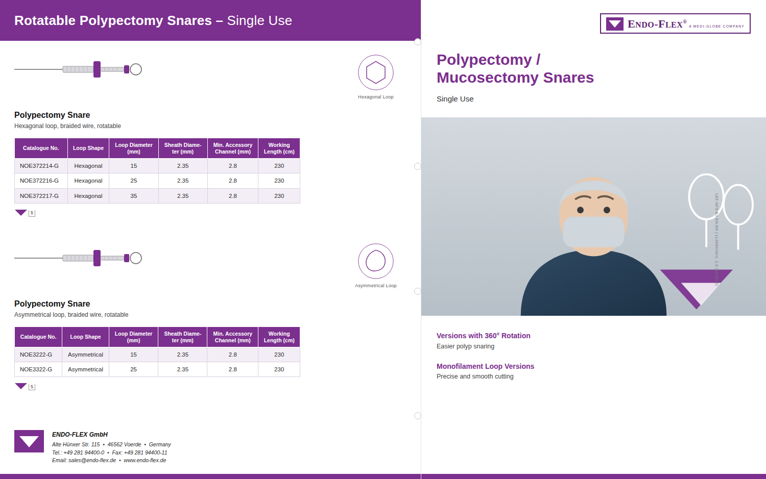Rotatable Polypectomy Snares – Single Use
Hexagonal Loop
Polypectomy Snare
Hexagonal loop, braided wire, rotatable
| Catalogue No. | Loop Shape | Loop Diameter (mm) | Sheath Diame- ter (mm) | Min. Accessory Channel (mm) | Working Length (cm) |
| --- | --- | --- | --- | --- | --- |
| NOE372214-G | Hexagonal | 15 | 2.35 | 2.8 | 230 |
| NOE372216-G | Hexagonal | 25 | 2.35 | 2.8 | 230 |
| NOE372217-G | Hexagonal | 35 | 2.35 | 2.8 | 230 |
5
Asymmetrical Loop
Polypectomy Snare
Asymmetrical loop, braided wire, rotatable
| Catalogue No. | Loop Shape | Loop Diameter (mm) | Sheath Diame- ter (mm) | Min. Accessory Channel (mm) | Working Length (cm) |
| --- | --- | --- | --- | --- | --- |
| NOE3222-G | Asymmetrical | 15 | 2.35 | 2.8 | 230 |
| NOE3322-G | Asymmetrical | 25 | 2.35 | 2.8 | 230 |
5
ENDO-FLEX GmbH Alte Hünxer Str. 115 • 46562 Voerde • Germany
Tel.: +49 281 94400-0 • Fax: +49 281 94400-11
Email: sales@endo-flex.de • www.endo-flex.de
ENDO-FLEX® A Medi-Globe Company
Polypectomy /
Mucosectomy Snares
Single Use
Versions with 360° Rotation
Easier polyp snaring
Monofilament Loop Versions
Precise and smooth cutting
LEF-GFS-BJ-EN-EN | LL0880/Vers. 1.0 (06/2020)